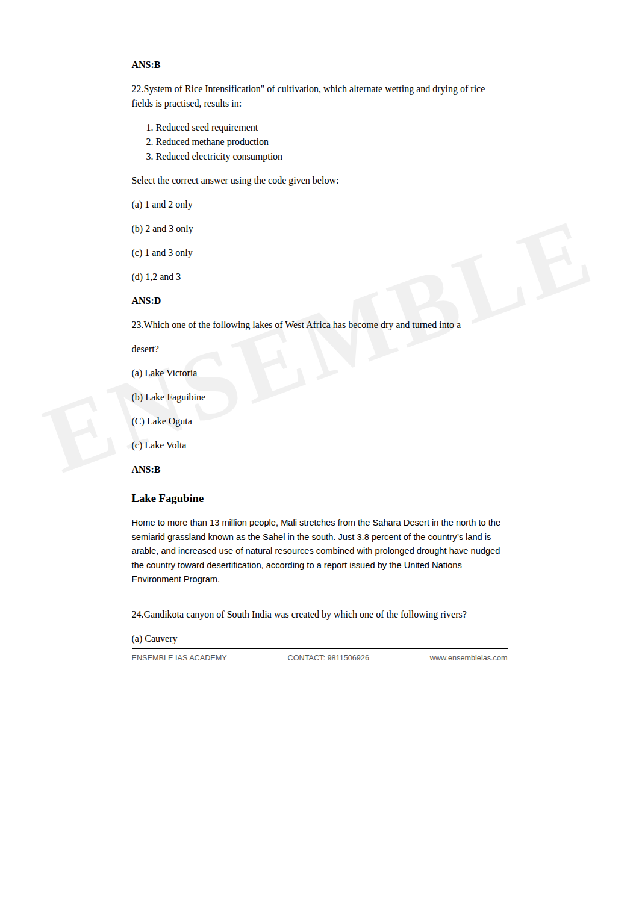ENSEMBLE
ANS:B
22.System of Rice Intensification" of cultivation, which alternate wetting and drying of rice fields is practised, results in:
Reduced seed requirement
Reduced methane production
Reduced electricity consumption
Select the correct answer using the code given below:
(a) 1 and 2 only
(b) 2 and 3 only
(c) 1 and 3 only
(d) 1,2 and 3
ANS:D
23.Which one of the following lakes of West Africa has become dry and turned into a
desert?
(a) Lake Victoria
(b) Lake Faguibine
(C) Lake Oguta
(c) Lake Volta
ANS:B
Lake Fagubine
Home to more than 13 million people, Mali stretches from the Sahara Desert in the north to the semiarid grassland known as the Sahel in the south. Just 3.8 percent of the country’s land is arable, and increased use of natural resources combined with prolonged drought have nudged the country toward desertification, according to a report issued by the United Nations Environment Program.
24.Gandikota canyon of South India was created by which one of the following rivers?
(a) Cauvery
ENSEMBLE IAS ACADEMY CONTACT: 9811506926 www.ensembleias.com